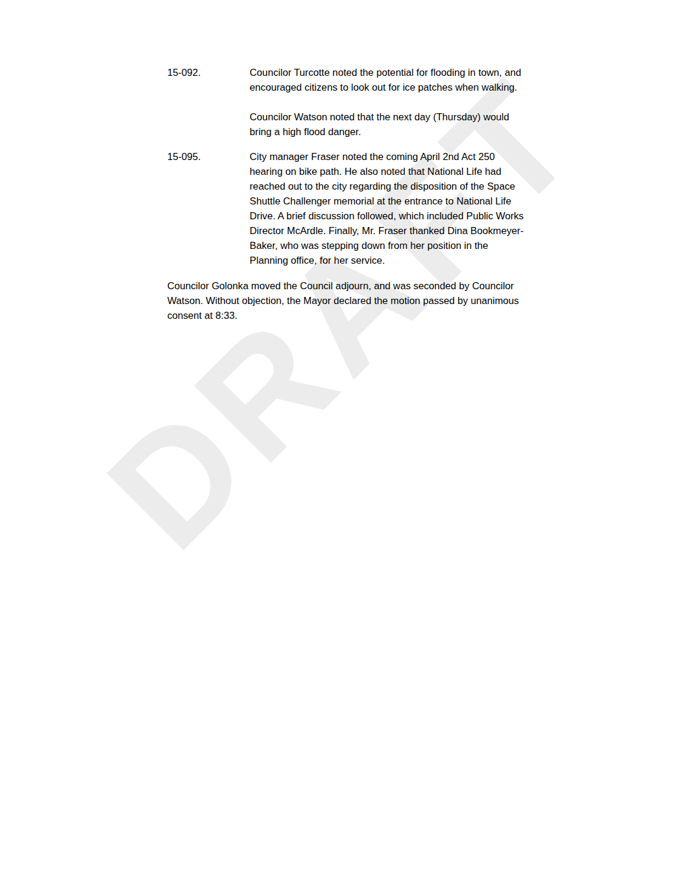DRAFT
15-092.
Councilor Turcotte noted the potential for flooding in town, and encouraged citizens to look out for ice patches when walking.
Councilor Watson noted that the next day (Thursday) would bring a high flood danger.
15-095.
City manager Fraser noted the coming April 2nd Act 250 hearing on bike path. He also noted that National Life had reached out to the city regarding the disposition of the Space Shuttle Challenger memorial at the entrance to National Life Drive. A brief discussion followed, which included Public Works Director McArdle. Finally, Mr. Fraser thanked Dina Bookmeyer-Baker, who was stepping down from her position in the Planning office, for her service.
Councilor Golonka moved the Council adjourn, and was seconded by Councilor Watson. Without objection, the Mayor declared the motion passed by unanimous consent at 8:33.